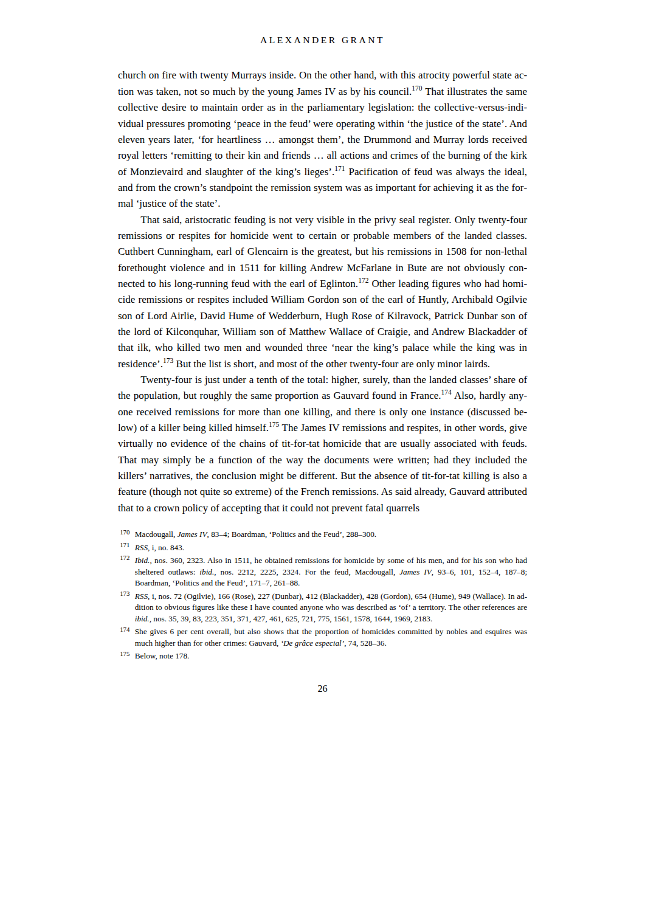Alexander Grant
church on fire with twenty Murrays inside. On the other hand, with this atrocity powerful state action was taken, not so much by the young James IV as by his council.170 That illustrates the same collective desire to maintain order as in the parliamentary legislation: the collective-versus-individual pressures promoting ‘peace in the feud’ were operating within ‘the justice of the state’. And eleven years later, ‘for heartliness … amongst them’, the Drummond and Murray lords received royal letters ‘remitting to their kin and friends … all actions and crimes of the burning of the kirk of Monzievaird and slaughter of the king’s lieges’.171 Pacification of feud was always the ideal, and from the crown’s standpoint the remission system was as important for achieving it as the formal ‘justice of the state’.
That said, aristocratic feuding is not very visible in the privy seal register. Only twenty-four remissions or respites for homicide went to certain or probable members of the landed classes. Cuthbert Cunningham, earl of Glencairn is the greatest, but his remissions in 1508 for non-lethal forethought violence and in 1511 for killing Andrew McFarlane in Bute are not obviously connected to his long-running feud with the earl of Eglinton.172 Other leading figures who had homicide remissions or respites included William Gordon son of the earl of Huntly, Archibald Ogilvie son of Lord Airlie, David Hume of Wedderburn, Hugh Rose of Kilravock, Patrick Dunbar son of the lord of Kilconquhar, William son of Matthew Wallace of Craigie, and Andrew Blackadder of that ilk, who killed two men and wounded three ‘near the king’s palace while the king was in residence’.173 But the list is short, and most of the other twenty-four are only minor lairds.
Twenty-four is just under a tenth of the total: higher, surely, than the landed classes’ share of the population, but roughly the same proportion as Gauvard found in France.174 Also, hardly anyone received remissions for more than one killing, and there is only one instance (discussed below) of a killer being killed himself.175 The James IV remissions and respites, in other words, give virtually no evidence of the chains of tit-for-tat homicide that are usually associated with feuds. That may simply be a function of the way the documents were written; had they included the killers’ narratives, the conclusion might be different. But the absence of tit-for-tat killing is also a feature (though not quite so extreme) of the French remissions. As said already, Gauvard attributed that to a crown policy of accepting that it could not prevent fatal quarrels
170 Macdougall, James IV, 83–4; Boardman, ‘Politics and the Feud’, 288–300.
171 RSS, i, no. 843.
172 Ibid., nos. 360, 2323. Also in 1511, he obtained remissions for homicide by some of his men, and for his son who had sheltered outlaws: ibid., nos. 2212, 2225, 2324. For the feud, Macdougall, James IV, 93–6, 101, 152–4, 187–8; Boardman, ‘Politics and the Feud’, 171–7, 261–88.
173 RSS, i, nos. 72 (Ogilvie), 166 (Rose), 227 (Dunbar), 412 (Blackadder), 428 (Gordon), 654 (Hume), 949 (Wallace). In addition to obvious figures like these I have counted anyone who was described as ‘of’ a territory. The other references are ibid., nos. 35, 39, 83, 223, 351, 371, 427, 461, 625, 721, 775, 1561, 1578, 1644, 1969, 2183.
174 She gives 6 per cent overall, but also shows that the proportion of homicides committed by nobles and esquires was much higher than for other crimes: Gauvard, ‘De grâce especial’, 74, 528–36.
175 Below, note 178.
26